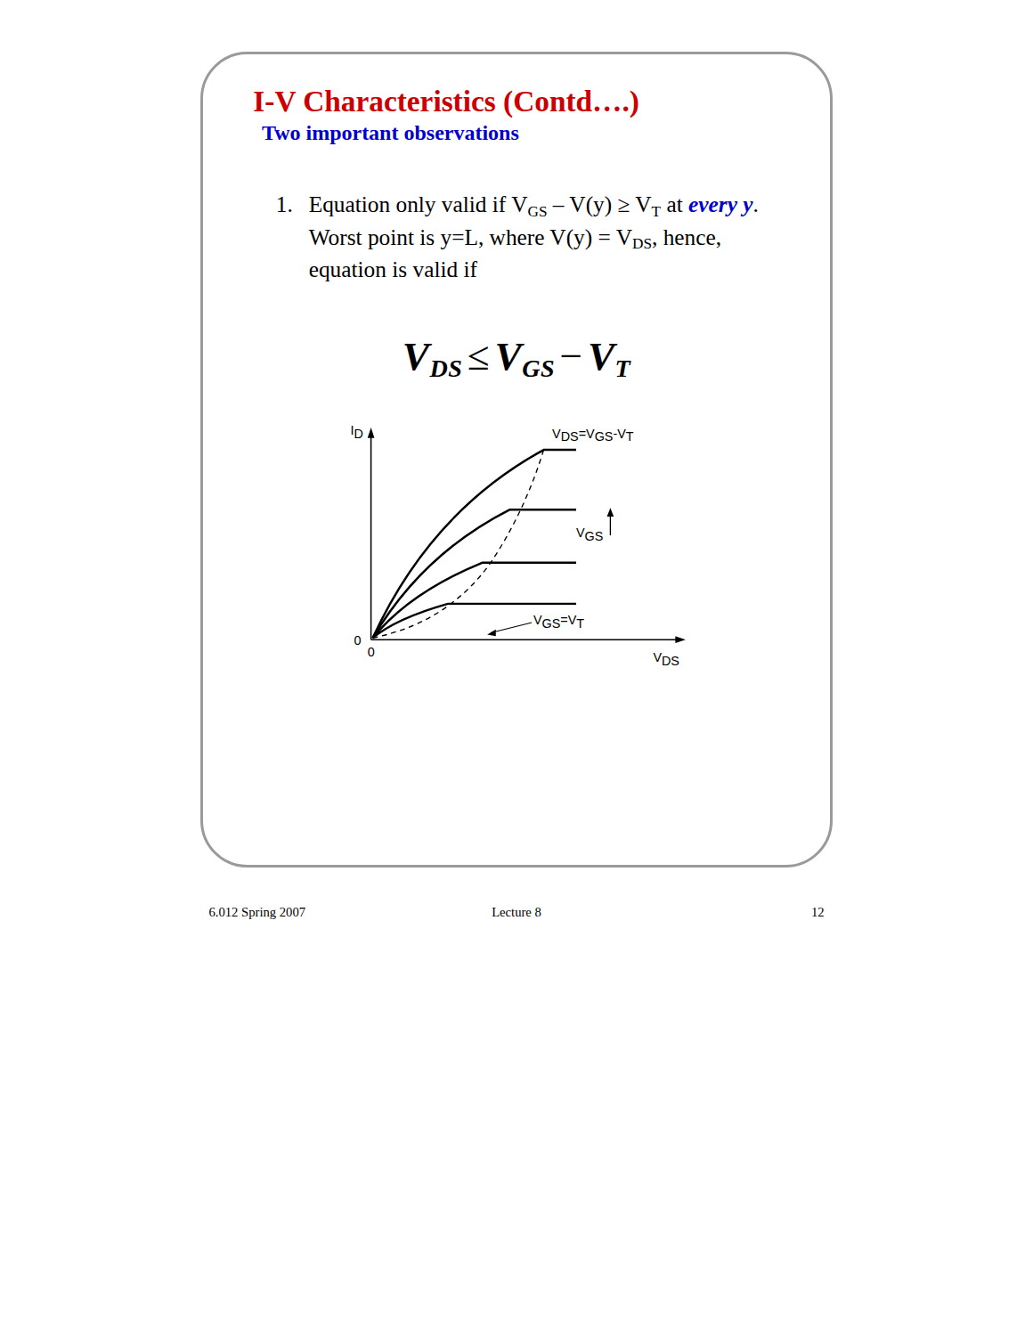I-V Characteristics (Contd….)
Two important observations
Equation only valid if VGS – V(y) ≥ VT at every y. Worst point is y=L, where V(y) = VDS, hence, equation is valid if
VDS≤VGS−VT
ID VDS 0 0 VDS=VGS-VT VGS VGS=VT
6.012 Spring 2007 Lecture 8 12